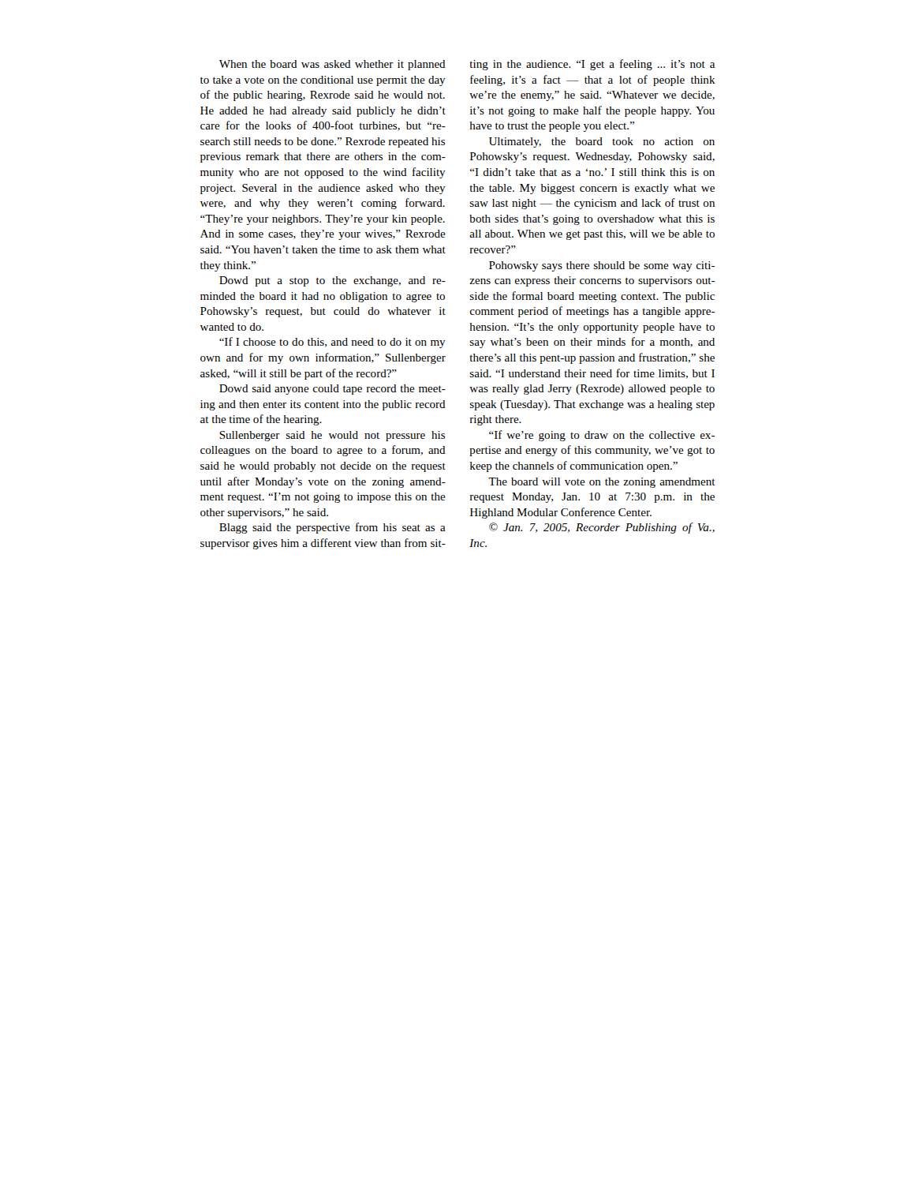When the board was asked whether it planned to take a vote on the conditional use permit the day of the public hearing, Rexrode said he would not. He added he had already said publicly he didn’t care for the looks of 400-foot turbines, but “research still needs to be done.” Rexrode repeated his previous remark that there are others in the community who are not opposed to the wind facility project. Several in the audience asked who they were, and why they weren’t coming forward. “They’re your neighbors. They’re your kin people. And in some cases, they’re your wives,” Rexrode said. “You haven’t taken the time to ask them what they think.”
Dowd put a stop to the exchange, and reminded the board it had no obligation to agree to Pohowsky’s request, but could do whatever it wanted to do.
“If I choose to do this, and need to do it on my own and for my own information,” Sullenberger asked, “will it still be part of the record?”
Dowd said anyone could tape record the meeting and then enter its content into the public record at the time of the hearing.
Sullenberger said he would not pressure his colleagues on the board to agree to a forum, and said he would probably not decide on the request until after Monday’s vote on the zoning amendment request. “I’m not going to impose this on the other supervisors,” he said.
Blagg said the perspective from his seat as a supervisor gives him a different view than from sitting in the audience. “I get a feeling ... it’s not a feeling, it’s a fact — that a lot of people think we’re the enemy,” he said. “Whatever we decide, it’s not going to make half the people happy. You have to trust the people you elect.”
Ultimately, the board took no action on Pohowsky’s request. Wednesday, Pohowsky said, “I didn’t take that as a ‘no.’ I still think this is on the table. My biggest concern is exactly what we saw last night — the cynicism and lack of trust on both sides that’s going to overshadow what this is all about. When we get past this, will we be able to recover?”
Pohowsky says there should be some way citizens can express their concerns to supervisors outside the formal board meeting context. The public comment period of meetings has a tangible apprehension. “It’s the only opportunity people have to say what’s been on their minds for a month, and there’s all this pent-up passion and frustration,” she said. “I understand their need for time limits, but I was really glad Jerry (Rexrode) allowed people to speak (Tuesday). That exchange was a healing step right there.
“If we’re going to draw on the collective expertise and energy of this community, we’ve got to keep the channels of communication open.”
The board will vote on the zoning amendment request Monday, Jan. 10 at 7:30 p.m. in the Highland Modular Conference Center.
© Jan. 7, 2005, Recorder Publishing of Va., Inc.